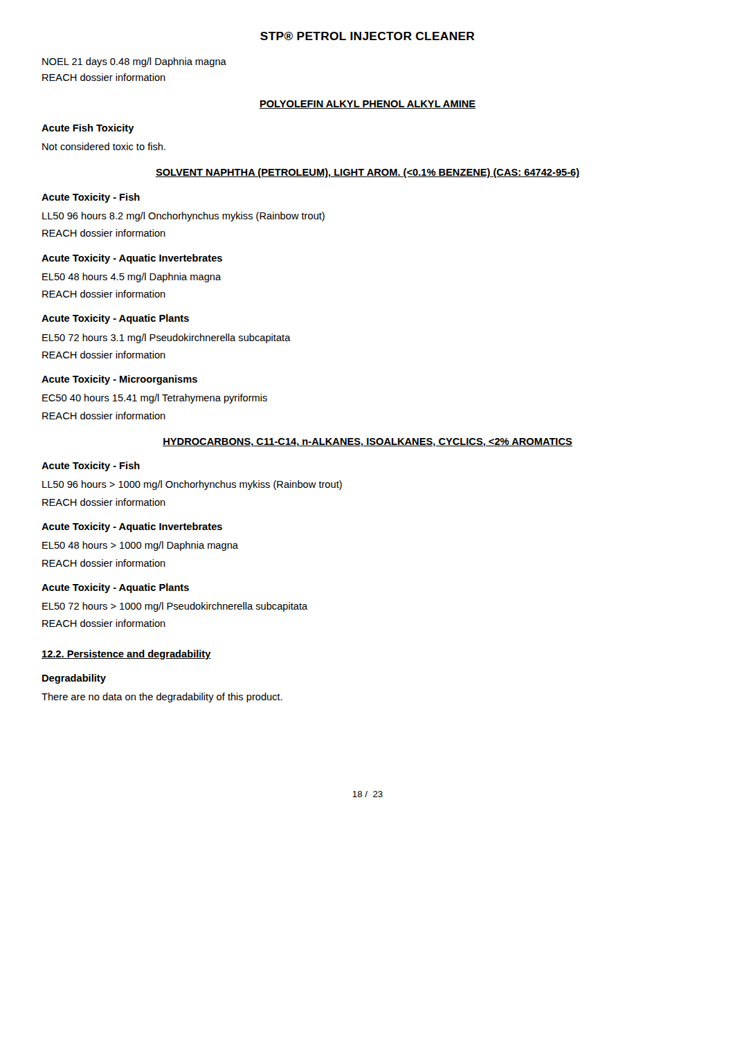STP® PETROL INJECTOR CLEANER
NOEL 21 days 0.48 mg/l Daphnia magna
REACH dossier information
POLYOLEFIN ALKYL PHENOL ALKYL AMINE
Acute Fish Toxicity
Not considered toxic to fish.
SOLVENT NAPHTHA (PETROLEUM), LIGHT AROM. (<0.1% BENZENE) (CAS: 64742-95-6)
Acute Toxicity - Fish
LL50 96 hours 8.2 mg/l Onchorhynchus mykiss (Rainbow trout)
REACH dossier information
Acute Toxicity - Aquatic Invertebrates
EL50 48 hours 4.5 mg/l Daphnia magna
REACH dossier information
Acute Toxicity - Aquatic Plants
EL50 72 hours 3.1 mg/l Pseudokirchnerella subcapitata
REACH dossier information
Acute Toxicity - Microorganisms
EC50 40 hours 15.41 mg/l Tetrahymena pyriformis
REACH dossier information
HYDROCARBONS, C11-C14, n-ALKANES, ISOALKANES, CYCLICS, <2% AROMATICS
Acute Toxicity - Fish
LL50 96 hours > 1000 mg/l Onchorhynchus mykiss (Rainbow trout)
REACH dossier information
Acute Toxicity - Aquatic Invertebrates
EL50 48 hours > 1000 mg/l Daphnia magna
REACH dossier information
Acute Toxicity - Aquatic Plants
EL50 72 hours > 1000 mg/l Pseudokirchnerella subcapitata
REACH dossier information
12.2. Persistence and degradability
Degradability
There are no data on the degradability of this product.
18 / 23